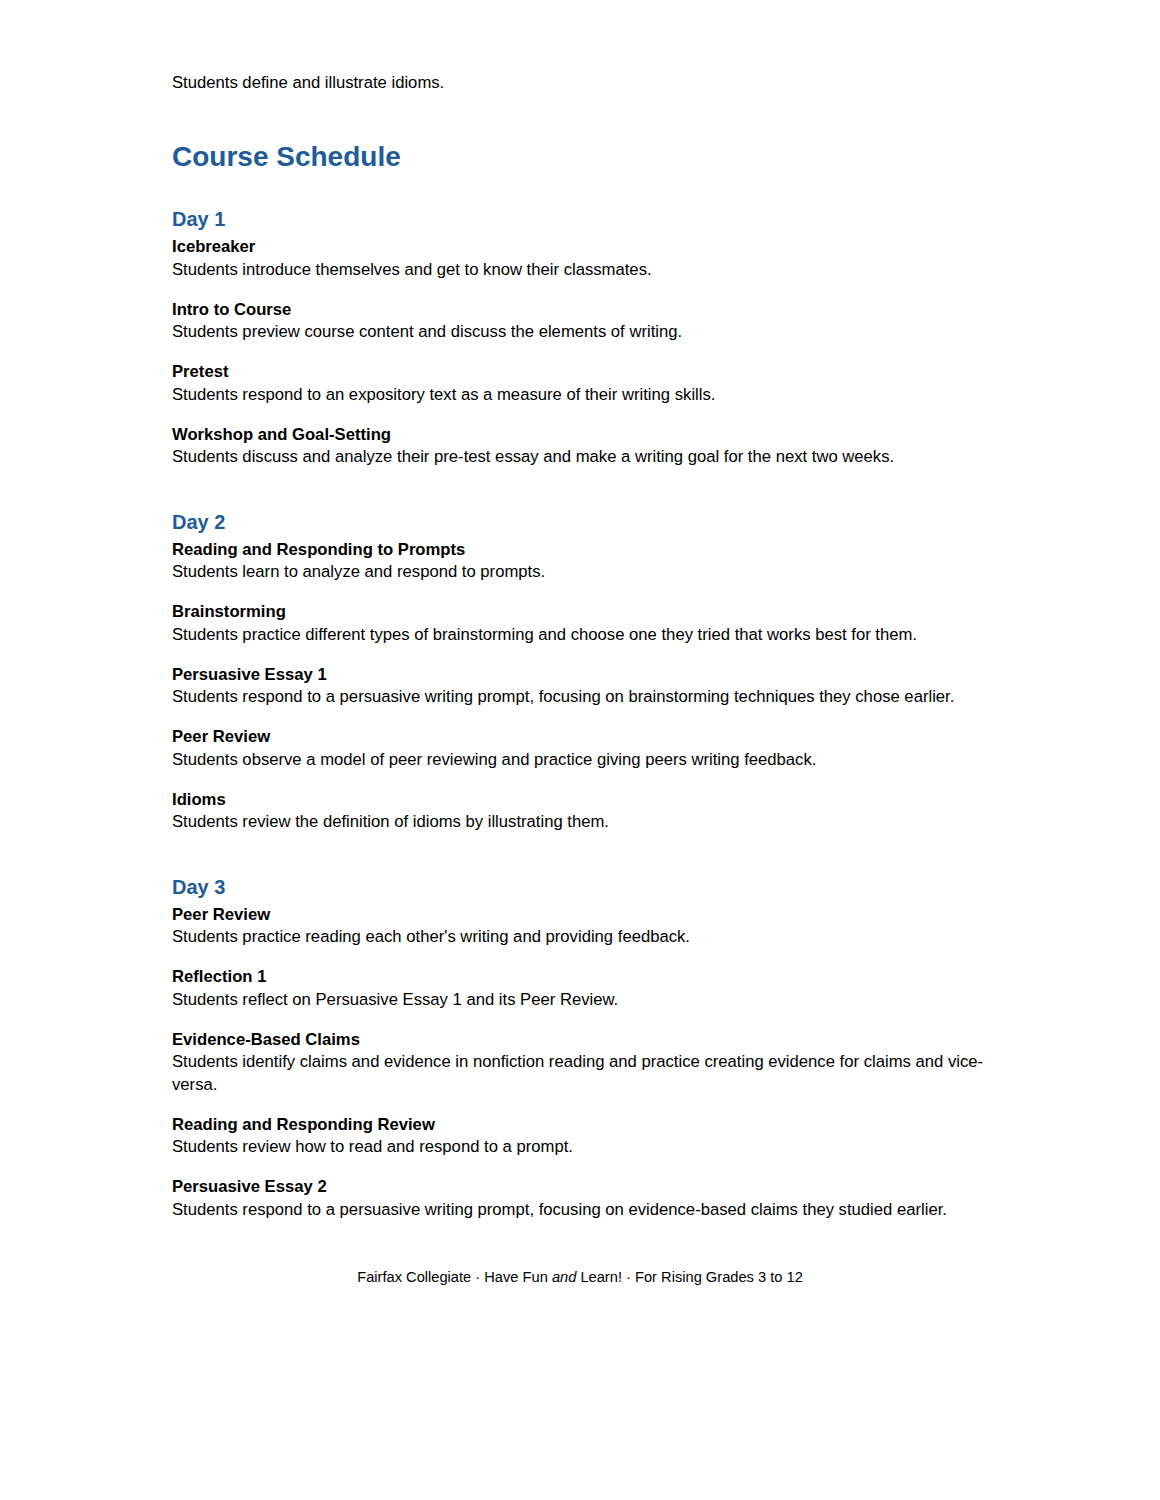Students define and illustrate idioms.
Course Schedule
Day 1
Icebreaker Students introduce themselves and get to know their classmates.
Intro to Course Students preview course content and discuss the elements of writing.
Pretest Students respond to an expository text as a measure of their writing skills.
Workshop and Goal-Setting Students discuss and analyze their pre-test essay and make a writing goal for the next two weeks.
Day 2
Reading and Responding to Prompts Students learn to analyze and respond to prompts.
Brainstorming Students practice different types of brainstorming and choose one they tried that works best for them.
Persuasive Essay 1 Students respond to a persuasive writing prompt, focusing on brainstorming techniques they chose earlier.
Peer Review Students observe a model of peer reviewing and practice giving peers writing feedback.
Idioms Students review the definition of idioms by illustrating them.
Day 3
Peer Review Students practice reading each other's writing and providing feedback.
Reflection 1 Students reflect on Persuasive Essay 1 and its Peer Review.
Evidence-Based Claims Students identify claims and evidence in nonfiction reading and practice creating evidence for claims and vice-versa.
Reading and Responding Review Students review how to read and respond to a prompt.
Persuasive Essay 2 Students respond to a persuasive writing prompt, focusing on evidence-based claims they studied earlier.
Fairfax Collegiate · Have Fun and Learn! · For Rising Grades 3 to 12